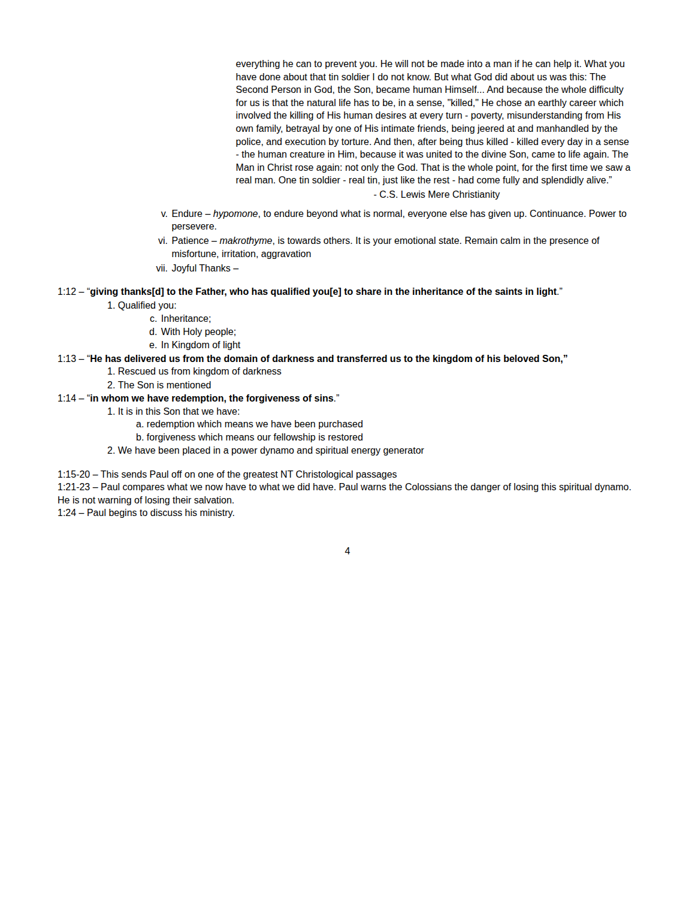everything he can to prevent you. He will not be made into a man if he can help it. What you have done about that tin soldier I do not know. But what God did about us was this: The Second Person in God, the Son, became human Himself... And because the whole difficulty for us is that the natural life has to be, in a sense, "killed," He chose an earthly career which involved the killing of His human desires at every turn - poverty, misunderstanding from His own family, betrayal by one of His intimate friends, being jeered at and manhandled by the police, and execution by torture. And then, after being thus killed - killed every day in a sense - the human creature in Him, because it was united to the divine Son, came to life again. The Man in Christ rose again: not only the God. That is the whole point, for the first time we saw a real man. One tin soldier - real tin, just like the rest - had come fully and splendidly alive.”
- C.S. Lewis Mere Christianity
v. Endure – hypomone, to endure beyond what is normal, everyone else has given up. Continuance. Power to persevere.
vi. Patience – makrothyme, is towards others. It is your emotional state. Remain calm in the presence of misfortune, irritation, aggravation
vii. Joyful Thanks –
1:12 – “giving thanks[d] to the Father, who has qualified you[e] to share in the inheritance of the saints in light.”
Qualified you:
c. Inheritance;
d. With Holy people;
e. In Kingdom of light
1:13 – “He has delivered us from the domain of darkness and transferred us to the kingdom of his beloved Son,”
Rescued us from kingdom of darkness
The Son is mentioned
1:14 – “in whom we have redemption, the forgiveness of sins.”
It is in this Son that we have:
redemption which means we have been purchased
forgiveness which means our fellowship is restored
We have been placed in a power dynamo and spiritual energy generator
1:15-20 – This sends Paul off on one of the greatest NT Christological passages
1:21-23 – Paul compares what we now have to what we did have. Paul warns the Colossians the danger of losing this spiritual dynamo. He is not warning of losing their salvation.
1:24 – Paul begins to discuss his ministry.
4